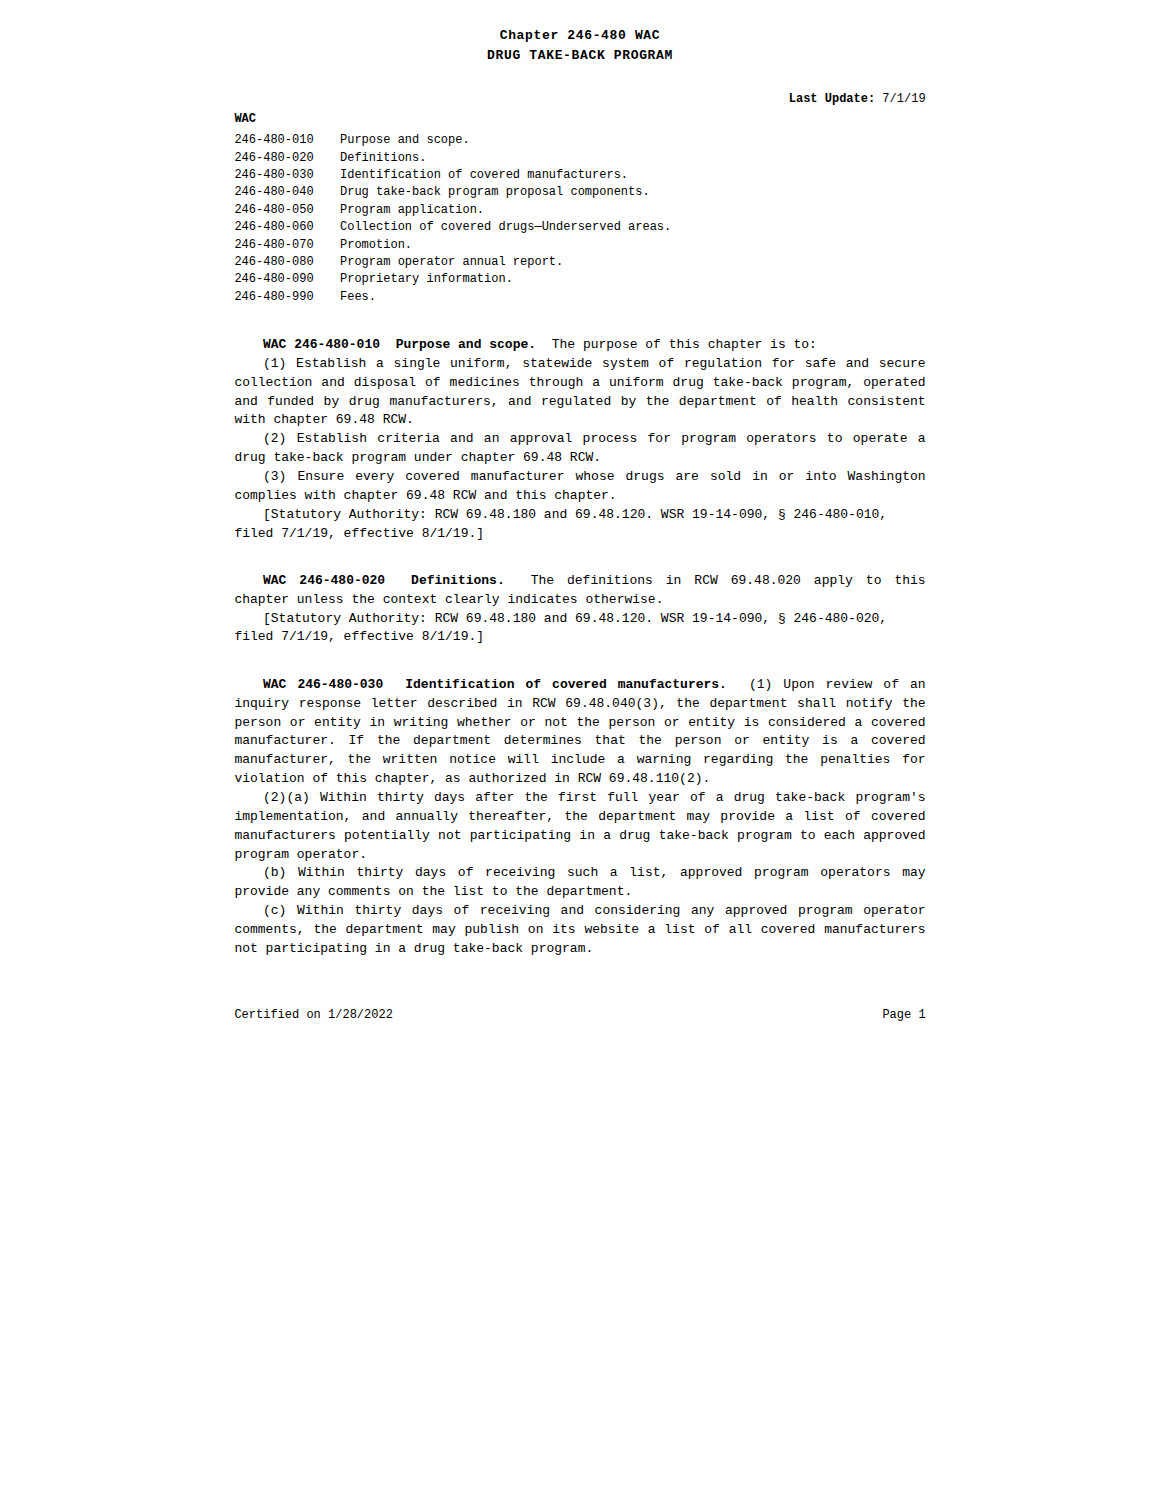Chapter 246-480 WAC
DRUG TAKE-BACK PROGRAM
Last Update: 7/1/19
WAC
| 246-480-010 | Purpose and scope. |
| 246-480-020 | Definitions. |
| 246-480-030 | Identification of covered manufacturers. |
| 246-480-040 | Drug take-back program proposal components. |
| 246-480-050 | Program application. |
| 246-480-060 | Collection of covered drugs—Underserved areas. |
| 246-480-070 | Promotion. |
| 246-480-080 | Program operator annual report. |
| 246-480-090 | Proprietary information. |
| 246-480-990 | Fees. |
WAC 246-480-010 Purpose and scope. The purpose of this chapter is to:
(1) Establish a single uniform, statewide system of regulation for safe and secure collection and disposal of medicines through a uniform drug take-back program, operated and funded by drug manufacturers, and regulated by the department of health consistent with chapter 69.48 RCW.
(2) Establish criteria and an approval process for program operators to operate a drug take-back program under chapter 69.48 RCW.
(3) Ensure every covered manufacturer whose drugs are sold in or into Washington complies with chapter 69.48 RCW and this chapter.
[Statutory Authority: RCW 69.48.180 and 69.48.120. WSR 19-14-090, § 246-480-010, filed 7/1/19, effective 8/1/19.]
WAC 246-480-020 Definitions. The definitions in RCW 69.48.020 apply to this chapter unless the context clearly indicates otherwise.
[Statutory Authority: RCW 69.48.180 and 69.48.120. WSR 19-14-090, § 246-480-020, filed 7/1/19, effective 8/1/19.]
WAC 246-480-030 Identification of covered manufacturers. (1) Upon review of an inquiry response letter described in RCW 69.48.040(3), the department shall notify the person or entity in writing whether or not the person or entity is considered a covered manufacturer. If the department determines that the person or entity is a covered manufacturer, the written notice will include a warning regarding the penalties for violation of this chapter, as authorized in RCW 69.48.110(2).
(2)(a) Within thirty days after the first full year of a drug take-back program's implementation, and annually thereafter, the department may provide a list of covered manufacturers potentially not participating in a drug take-back program to each approved program operator.
(b) Within thirty days of receiving such a list, approved program operators may provide any comments on the list to the department.
(c) Within thirty days of receiving and considering any approved program operator comments, the department may publish on its website a list of all covered manufacturers not participating in a drug take-back program.
Certified on 1/28/2022 Page 1